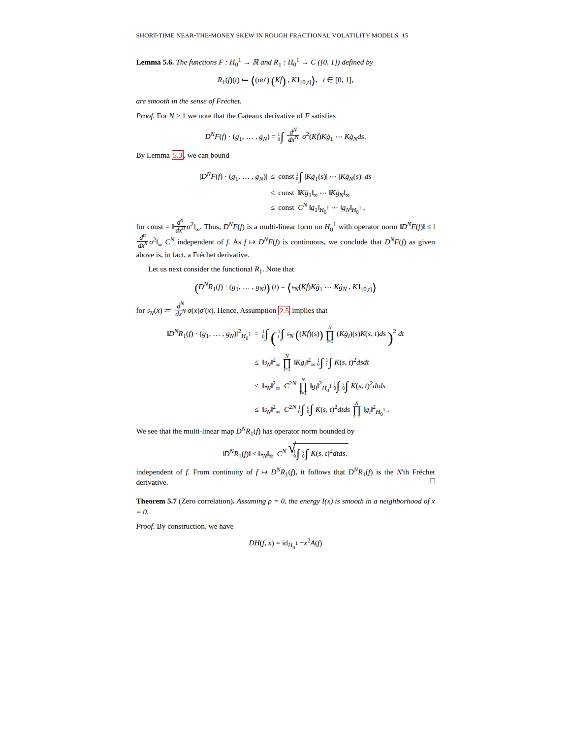SHORT-TIME NEAR-THE-MONEY SKEW IN ROUGH FRACTIONAL VOLATILITY MODELS 15
Lemma 5.6. The functions F : H01 → ℝ and R1 : H01 → C ([0, 1]) defined by
R1(f)(t) ≔ ⟨(σσ′) (Kḟ) , K 1[0,t]⟩, t ∈ [0, 1],
are smooth in the sense of Fréchet.
Proof. For N ≥ 1 we note that the Gateaux derivative of F satisfies
DNF(f) · (g1, … , gN) = 10∫ dN dxN σ2(Kḟ)Kġ1 ⋯ KġNds.
By Lemma 5.3, we can bound
|DNF(f) · (g1, … , gN)|
≤
const 10∫ |Kġ1(s)| ⋯ |KġN(s)| ds
≤
const ‖Kġ1‖∞ ⋯ ‖KġN‖∞
≤
const CN ‖g1‖H01 ⋯ ‖gN‖H01 ,
for const = ‖dn dxn σ2‖∞. Thus, DNF(f) is a multi-linear form on H01 with operator norm ‖DNF(f)‖ ≤ ‖dn dxn σ2‖∞ CN independent of f. As f ↦ DNF(f) is continuous, we conclude that DNF(f) as given above is, in fact, a Fréchet derivative.
Let us next consider the functional R1. Note that
(DNR1(f) · (g1, … , gN)) (t) = ⟨𝔰N(Kḟ)Kġ1 ⋯ KġN , K 1[0,t]⟩
for 𝔰N(x) ≔ dN dxN σ(x)σ′(x). Hence, Assumption 2.5 implies that
‖DNR1(f) · (g1, … , gN)‖2H01
=
10∫ ( 1 t∫ 𝔰N ((Kḟ)(s)) N∏i=1 (Kġi)(s)K(s, t)ds )2 dt
≤
‖𝔰N‖2∞ N∏i=1 ‖Kġi‖2∞ 10∫ 1 t∫ K(s, t)2dsdt
≤
‖𝔰N‖2∞ C2N N∏i=1 ‖gi‖2H01 10∫ s 0∫ K(s, t)2dtds
≤
‖𝔰N‖2∞ C2N 10∫ s 0∫ K(s, t)2dtds N∏i=1 ‖gi‖2H01 .
We see that the multi-linear map DNR1(f) has operator norm bounded by
‖DNR1(f)‖ ≤ ‖𝔰N‖∞ CN 10∫ s 0∫ K(s, t)2dtds,
independent of f. From continuity of f ↦ DNR1(f), it follows that DNR1(f) is the N'th Fréchet derivative.□
Theorem 5.7 (Zero correlation). Assuming ρ = 0, the energy I(x) is smooth in a neighborhood of x = 0.
Proof. By construction, we have
DH(f, x) = idH01 −x2A(f)